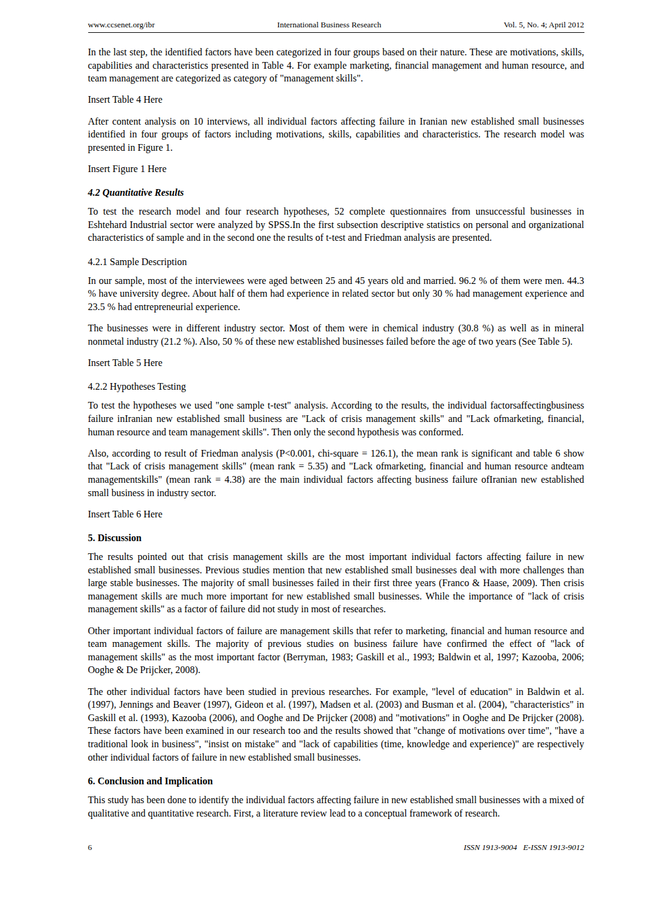www.ccsenet.org/ibr
International Business Research
Vol. 5, No. 4; April 2012
In the last step, the identified factors have been categorized in four groups based on their nature. These are motivations, skills, capabilities and characteristics presented in Table 4. For example marketing, financial management and human resource, and team management are categorized as category of "management skills".
Insert Table 4 Here
After content analysis on 10 interviews, all individual factors affecting failure in Iranian new established small businesses identified in four groups of factors including motivations, skills, capabilities and characteristics. The research model was presented in Figure 1.
Insert Figure 1 Here
4.2 Quantitative Results
To test the research model and four research hypotheses, 52 complete questionnaires from unsuccessful businesses in Eshtehard Industrial sector were analyzed by SPSS.In the first subsection descriptive statistics on personal and organizational characteristics of sample and in the second one the results of t-test and Friedman analysis are presented.
4.2.1 Sample Description
In our sample, most of the interviewees were aged between 25 and 45 years old and married. 96.2 % of them were men. 44.3 % have university degree. About half of them had experience in related sector but only 30 % had management experience and 23.5 % had entrepreneurial experience.
The businesses were in different industry sector. Most of them were in chemical industry (30.8 %) as well as in mineral nonmetal industry (21.2 %). Also, 50 % of these new established businesses failed before the age of two years (See Table 5).
Insert Table 5 Here
4.2.2 Hypotheses Testing
To test the hypotheses we used "one sample t-test" analysis. According to the results, the individual factorsaffectingbusiness failure inIranian new established small business are "Lack of crisis management skills" and "Lack ofmarketing, financial, human resource and team management skills". Then only the second hypothesis was conformed.
Also, according to result of Friedman analysis (P<0.001, chi-square = 126.1), the mean rank is significant and table 6 show that "Lack of crisis management skills" (mean rank = 5.35) and "Lack ofmarketing, financial and human resource andteam managementskills" (mean rank = 4.38) are the main individual factors affecting business failure ofIranian new established small business in industry sector.
Insert Table 6 Here
5. Discussion
The results pointed out that crisis management skills are the most important individual factors affecting failure in new established small businesses. Previous studies mention that new established small businesses deal with more challenges than large stable businesses. The majority of small businesses failed in their first three years (Franco & Haase, 2009). Then crisis management skills are much more important for new established small businesses. While the importance of "lack of crisis management skills" as a factor of failure did not study in most of researches.
Other important individual factors of failure are management skills that refer to marketing, financial and human resource and team management skills. The majority of previous studies on business failure have confirmed the effect of "lack of management skills" as the most important factor (Berryman, 1983; Gaskill et al., 1993; Baldwin et al, 1997; Kazooba, 2006; Ooghe & De Prijcker, 2008).
The other individual factors have been studied in previous researches. For example, "level of education" in Baldwin et al. (1997), Jennings and Beaver (1997), Gideon et al. (1997), Madsen et al. (2003) and Busman et al. (2004), "characteristics" in Gaskill et al. (1993), Kazooba (2006), and Ooghe and De Prijcker (2008) and "motivations" in Ooghe and De Prijcker (2008). These factors have been examined in our research too and the results showed that "change of motivations over time", "have a traditional look in business", "insist on mistake" and "lack of capabilities (time, knowledge and experience)" are respectively other individual factors of failure in new established small businesses.
6. Conclusion and Implication
This study has been done to identify the individual factors affecting failure in new established small businesses with a mixed of qualitative and quantitative research. First, a literature review lead to a conceptual framework of research.
6
ISSN 1913-9004 E-ISSN 1913-9012